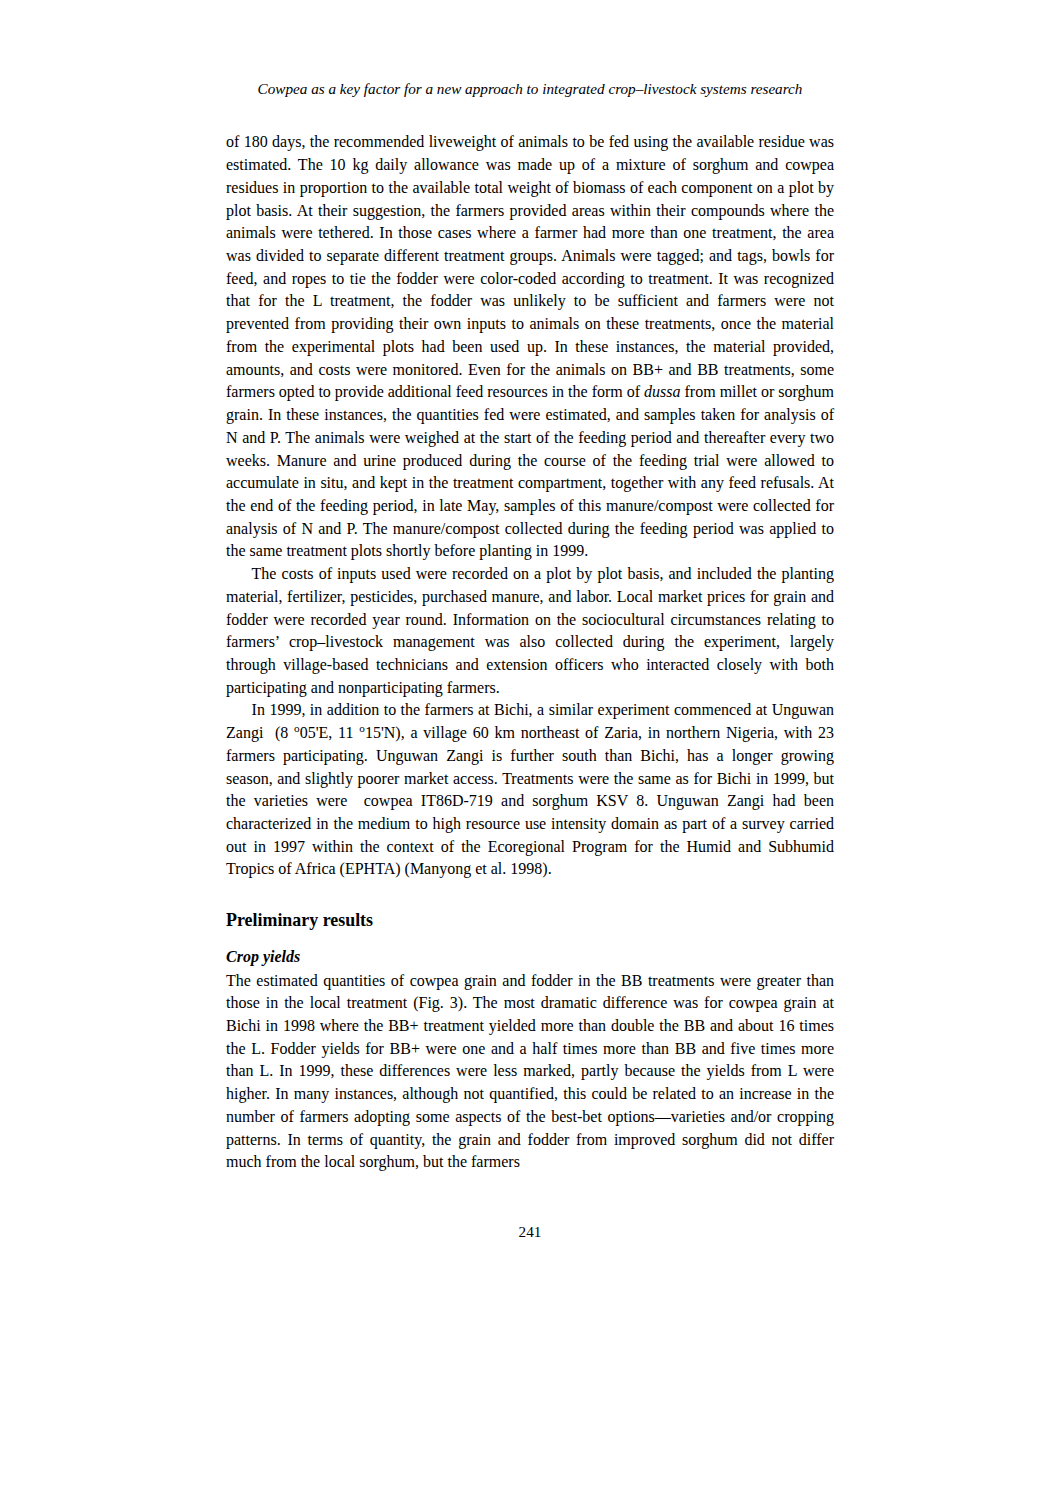Cowpea as a key factor for a new approach to integrated crop–livestock systems research
of 180 days, the recommended liveweight of animals to be fed using the available residue was estimated. The 10 kg daily allowance was made up of a mixture of sorghum and cowpea residues in proportion to the available total weight of biomass of each component on a plot by plot basis. At their suggestion, the farmers provided areas within their compounds where the animals were tethered. In those cases where a farmer had more than one treatment, the area was divided to separate different treatment groups. Animals were tagged; and tags, bowls for feed, and ropes to tie the fodder were color-coded according to treatment. It was recognized that for the L treatment, the fodder was unlikely to be sufficient and farmers were not prevented from providing their own inputs to animals on these treatments, once the material from the experimental plots had been used up. In these instances, the material provided, amounts, and costs were monitored. Even for the animals on BB+ and BB treatments, some farmers opted to provide additional feed resources in the form of dussa from millet or sorghum grain. In these instances, the quantities fed were estimated, and samples taken for analysis of N and P. The animals were weighed at the start of the feeding period and thereafter every two weeks. Manure and urine produced during the course of the feeding trial were allowed to accumulate in situ, and kept in the treatment compartment, together with any feed refusals. At the end of the feeding period, in late May, samples of this manure/compost were collected for analysis of N and P. The manure/compost collected during the feeding period was applied to the same treatment plots shortly before planting in 1999.
The costs of inputs used were recorded on a plot by plot basis, and included the planting material, fertilizer, pesticides, purchased manure, and labor. Local market prices for grain and fodder were recorded year round. Information on the sociocultural circumstances relating to farmers’ crop–livestock management was also collected during the experiment, largely through village-based technicians and extension officers who interacted closely with both participating and nonparticipating farmers.
In 1999, in addition to the farmers at Bichi, a similar experiment commenced at Unguwan Zangi (8 o05'E, 11 o15'N), a village 60 km northeast of Zaria, in northern Nigeria, with 23 farmers participating. Unguwan Zangi is further south than Bichi, has a longer growing season, and slightly poorer market access. Treatments were the same as for Bichi in 1999, but the varieties were cowpea IT86D-719 and sorghum KSV 8. Unguwan Zangi had been characterized in the medium to high resource use intensity domain as part of a survey carried out in 1997 within the context of the Ecoregional Program for the Humid and Subhumid Tropics of Africa (EPHTA) (Manyong et al. 1998).
Preliminary results
Crop yields
The estimated quantities of cowpea grain and fodder in the BB treatments were greater than those in the local treatment (Fig. 3). The most dramatic difference was for cowpea grain at Bichi in 1998 where the BB+ treatment yielded more than double the BB and about 16 times the L. Fodder yields for BB+ were one and a half times more than BB and five times more than L. In 1999, these differences were less marked, partly because the yields from L were higher. In many instances, although not quantified, this could be related to an increase in the number of farmers adopting some aspects of the best-bet options—varieties and/or cropping patterns. In terms of quantity, the grain and fodder from improved sorghum did not differ much from the local sorghum, but the farmers
241